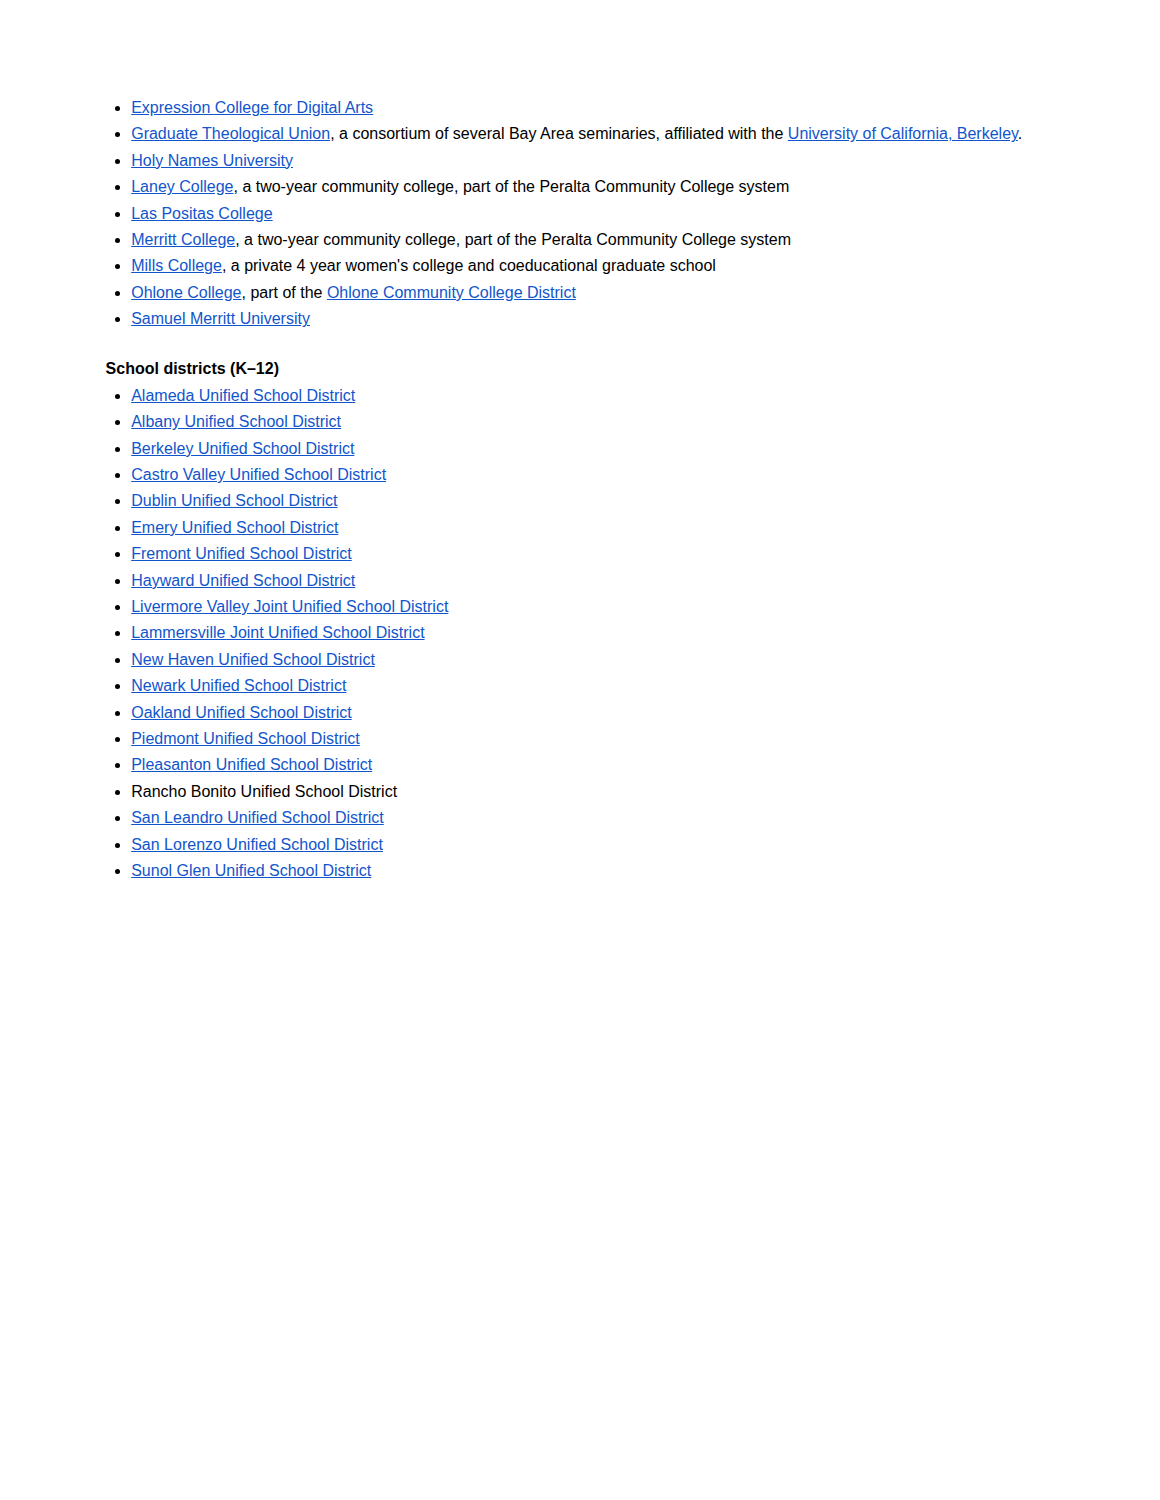Expression College for Digital Arts
Graduate Theological Union, a consortium of several Bay Area seminaries, affiliated with the University of California, Berkeley.
Holy Names University
Laney College, a two-year community college, part of the Peralta Community College system
Las Positas College
Merritt College, a two-year community college, part of the Peralta Community College system
Mills College, a private 4 year women's college and coeducational graduate school
Ohlone College, part of the Ohlone Community College District
Samuel Merritt University
School districts (K–12)
Alameda Unified School District
Albany Unified School District
Berkeley Unified School District
Castro Valley Unified School District
Dublin Unified School District
Emery Unified School District
Fremont Unified School District
Hayward Unified School District
Livermore Valley Joint Unified School District
Lammersville Joint Unified School District
New Haven Unified School District
Newark Unified School District
Oakland Unified School District
Piedmont Unified School District
Pleasanton Unified School District
Rancho Bonito Unified School District
San Leandro Unified School District
San Lorenzo Unified School District
Sunol Glen Unified School District